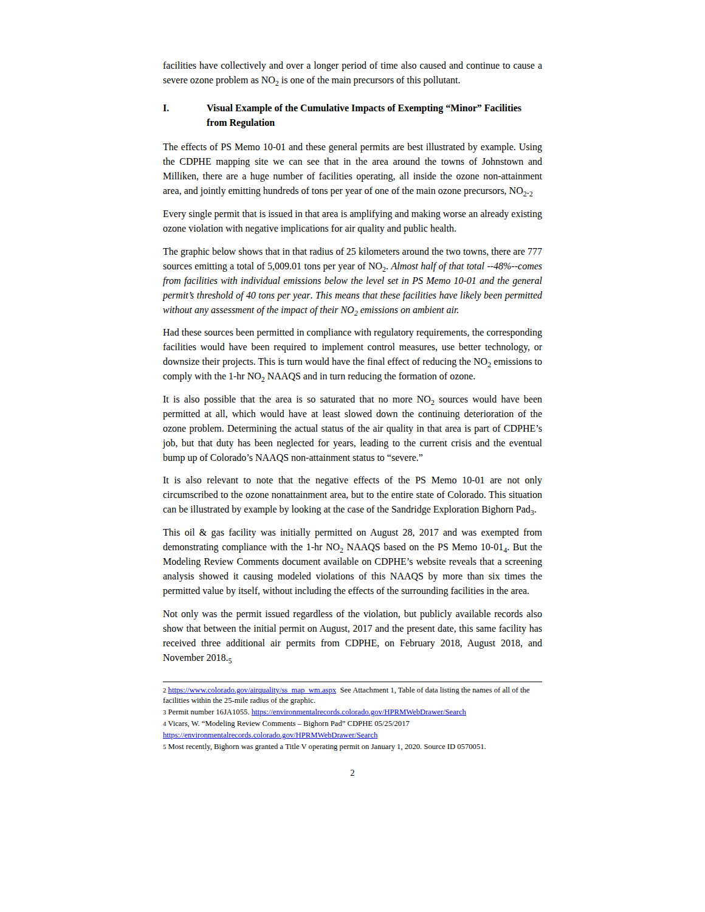facilities have collectively and over a longer period of time also caused and continue to cause a severe ozone problem as NO2 is one of the main precursors of this pollutant.
I.
Visual Example of the Cumulative Impacts of Exempting “Minor” Facilities from Regulation
The effects of PS Memo 10-01 and these general permits are best illustrated by example. Using the CDPHE mapping site we can see that in the area around the towns of Johnstown and Milliken, there are a huge number of facilities operating, all inside the ozone non-attainment area, and jointly emitting hundreds of tons per year of one of the main ozone precursors, NO2.2
Every single permit that is issued in that area is amplifying and making worse an already existing ozone violation with negative implications for air quality and public health.
The graphic below shows that in that radius of 25 kilometers around the two towns, there are 777 sources emitting a total of 5,009.01 tons per year of NO2. Almost half of that total --48%--comes from facilities with individual emissions below the level set in PS Memo 10-01 and the general permit’s threshold of 40 tons per year. This means that these facilities have likely been permitted without any assessment of the impact of their NO2 emissions on ambient air.
Had these sources been permitted in compliance with regulatory requirements, the corresponding facilities would have been required to implement control measures, use better technology, or downsize their projects. This is turn would have the final effect of reducing the NO2 emissions to comply with the 1-hr NO2 NAAQS and in turn reducing the formation of ozone.
It is also possible that the area is so saturated that no more NO2 sources would have been permitted at all, which would have at least slowed down the continuing deterioration of the ozone problem. Determining the actual status of the air quality in that area is part of CDPHE’s job, but that duty has been neglected for years, leading to the current crisis and the eventual bump up of Colorado’s NAAQS non-attainment status to “severe.”
It is also relevant to note that the negative effects of the PS Memo 10-01 are not only circumscribed to the ozone nonattainment area, but to the entire state of Colorado. This situation can be illustrated by example by looking at the case of the Sandridge Exploration Bighorn Pad3.
This oil & gas facility was initially permitted on August 28, 2017 and was exempted from demonstrating compliance with the 1-hr NO2 NAAQS based on the PS Memo 10-014. But the Modeling Review Comments document available on CDPHE’s website reveals that a screening analysis showed it causing modeled violations of this NAAQS by more than six times the permitted value by itself, without including the effects of the surrounding facilities in the area.
Not only was the permit issued regardless of the violation, but publicly available records also show that between the initial permit on August, 2017 and the present date, this same facility has received three additional air permits from CDPHE, on February 2018, August 2018, and November 2018.5
2 https://www.colorado.gov/airquality/ss_map_wm.aspx See Attachment 1, Table of data listing the names of all of the facilities within the 25-mile radius of the graphic.
3 Permit number 16JA1055. https://environmentalrecords.colorado.gov/HPRMWebDrawer/Search
4 Vicars, W. “Modeling Review Comments – Bighorn Pad” CDPHE 05/25/2017
https://environmentalrecords.colorado.gov/HPRMWebDrawer/Search
5 Most recently, Bighorn was granted a Title V operating permit on January 1, 2020. Source ID 0570051.
2